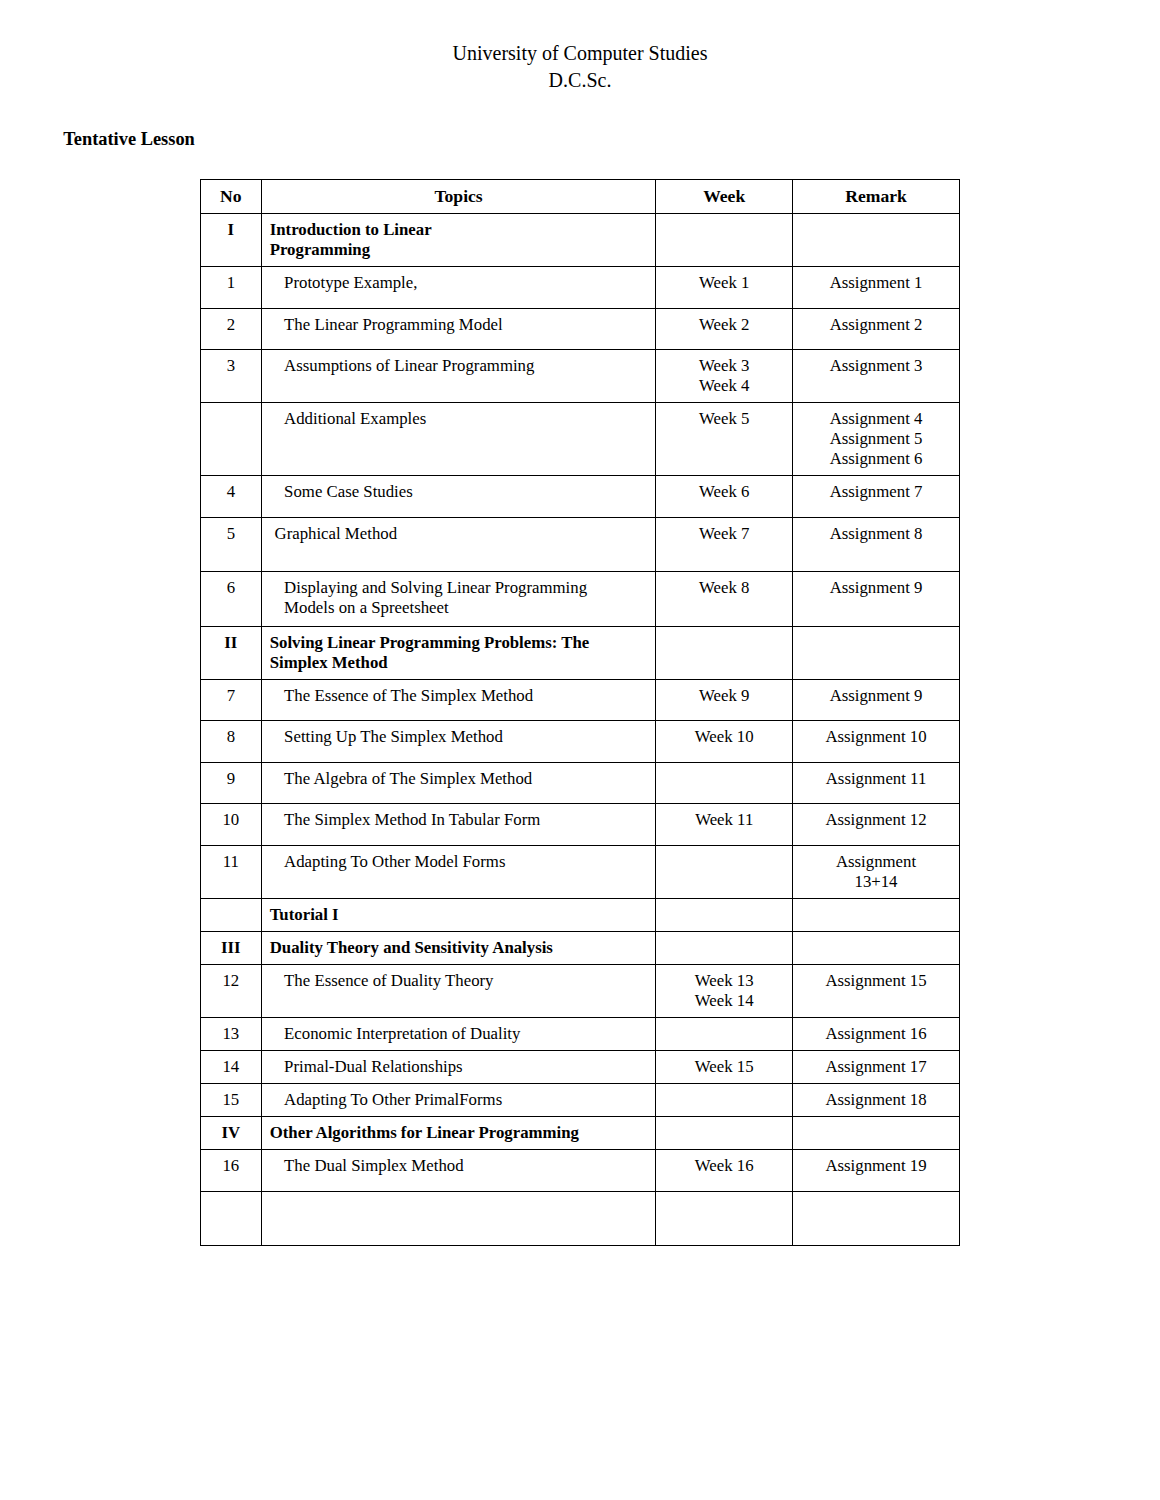University of Computer Studies
D.C.Sc.
Tentative Lesson
| No | Topics | Week | Remark |
| --- | --- | --- | --- |
| I | Introduction to Linear Programming | | |
| 1 | Prototype Example, | Week 1 | Assignment 1 |
| 2 | The Linear Programming Model | Week 2 | Assignment 2 |
| 3 | Assumptions of Linear Programming | Week 3 Week 4 | Assignment 3 |
| | Additional Examples | Week 5 | Assignment 4 Assignment 5 Assignment 6 |
| 4 | Some Case Studies | Week 6 | Assignment 7 |
| 5 | Graphical Method | Week 7 | Assignment 8 |
| 6 | Displaying and Solving Linear Programming Models on a Spreetsheet | Week 8 | Assignment 9 |
| II | Solving Linear Programming Problems: The Simplex Method | | |
| 7 | The Essence of The Simplex Method | Week 9 | Assignment 9 |
| 8 | Setting Up The Simplex Method | Week 10 | Assignment 10 |
| 9 | The Algebra of The Simplex Method | | Assignment 11 |
| 10 | The Simplex Method In Tabular Form | Week 11 | Assignment 12 |
| 11 | Adapting To Other Model Forms | | Assignment 13+14 |
| | Tutorial I | | |
| III | Duality Theory and Sensitivity Analysis | | |
| 12 | The Essence of Duality Theory | Week 13 Week 14 | Assignment 15 |
| 13 | Economic Interpretation of Duality | | Assignment 16 |
| 14 | Primal-Dual Relationships | Week 15 | Assignment 17 |
| 15 | Adapting To Other PrimalForms | | Assignment 18 |
| IV | Other Algorithms for Linear Programming | | |
| 16 | The Dual Simplex Method | Week 16 | Assignment 19 |